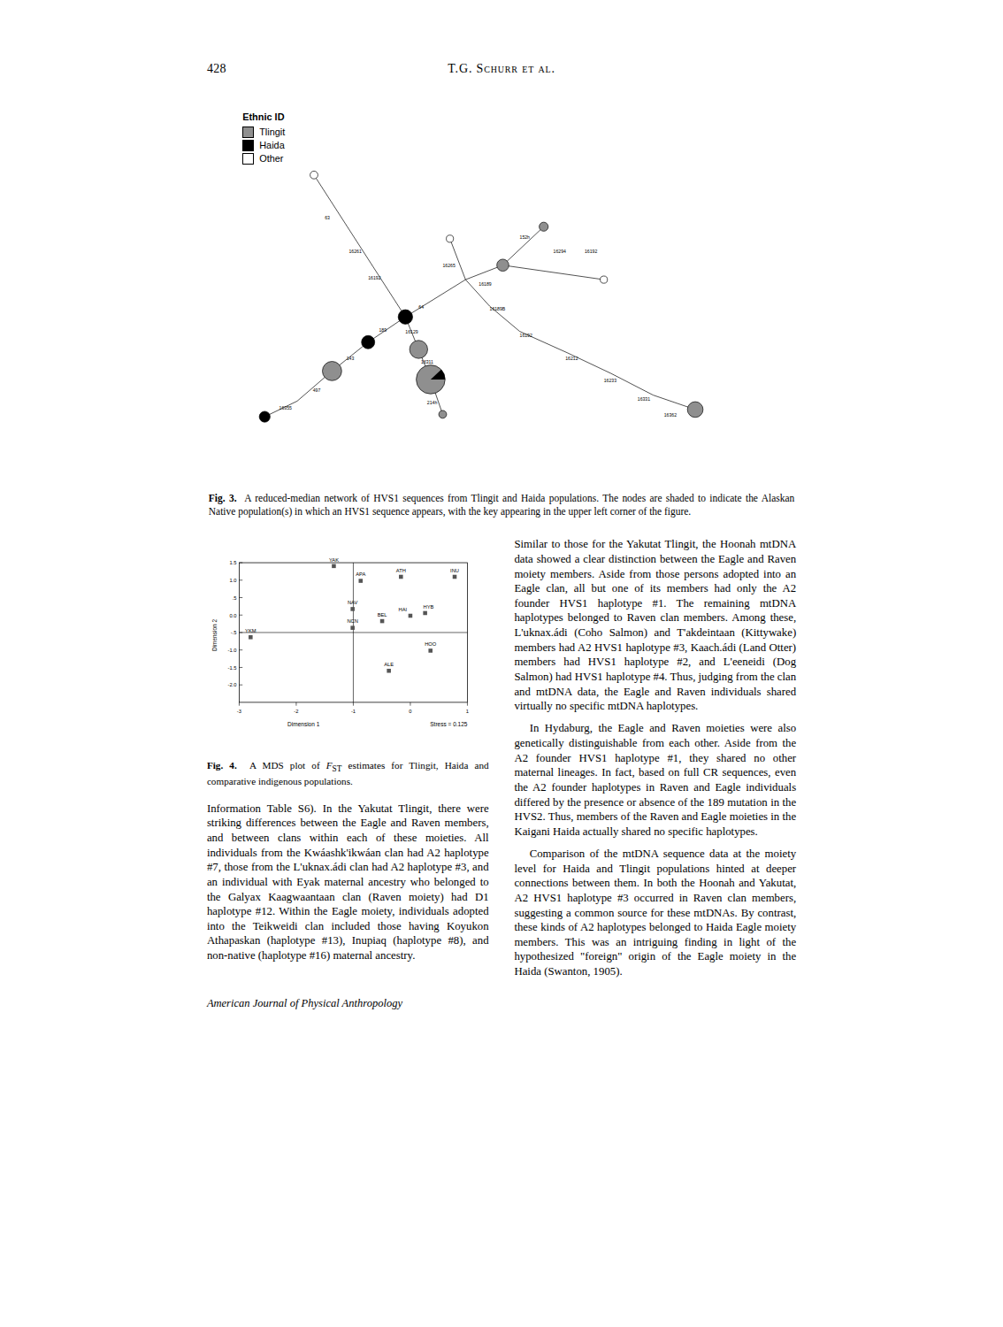428
T.G. Schurr et al.
Ethnic ID
Tlingit
Haida
Other
63 16261 16192 16265 16189 152h 16294 16192 64 16189B 16192 16212 16233 16331 16362 189 16129 143 497 16355 16311 214h
Fig. 3. A reduced-median network of HVS1 sequences from Tlingit and Haida populations. The nodes are shaded to indicate the Alaskan Native population(s) in which an HVS1 sequence appears, with the key appearing in the upper left corner of the figure.
1.5 1.0 .5 0.0 -.5 -1.0 -1.5 -2.0 -3 -2 -1 0 1 YAK APA ATH INU NAV HAI HYB BEL NCN YKM HOO ALE Dimension 2 Dimension 1 Stress = 0.125
Fig. 4. A MDS plot of FST estimates for Tlingit, Haida and comparative indigenous populations.
Information Table S6). In the Yakutat Tlingit, there were striking differences between the Eagle and Raven members, and between clans within each of these moieties. All individuals from the Kwáashk'ikwáan clan had A2 haplotype #7, those from the L'uknax.ádi clan had A2 haplotype #3, and an individual with Eyak maternal ancestry who belonged to the Galyax Kaagwaantaan clan (Raven moiety) had D1 haplotype #12. Within the Eagle moiety, individuals adopted into the Teikweidi clan included those having Koyukon Athapaskan (haplotype #13), Inupiaq (haplotype #8), and non-native (haplotype #16) maternal ancestry.
Similar to those for the Yakutat Tlingit, the Hoonah mtDNA data showed a clear distinction between the Eagle and Raven moiety members. Aside from those persons adopted into an Eagle clan, all but one of its members had only the A2 founder HVS1 haplotype #1. The remaining mtDNA haplotypes belonged to Raven clan members. Among these, L'uknax.ádi (Coho Salmon) and T'akdeintaan (Kittywake) members had A2 HVS1 haplotype #3, Kaach.ádi (Land Otter) members had HVS1 haplotype #2, and L'eeneidi (Dog Salmon) had HVS1 haplotype #4. Thus, judging from the clan and mtDNA data, the Eagle and Raven individuals shared virtually no specific mtDNA haplotypes.
In Hydaburg, the Eagle and Raven moieties were also genetically distinguishable from each other. Aside from the A2 founder HVS1 haplotype #1, they shared no other maternal lineages. In fact, based on full CR sequences, even the A2 founder haplotypes in Raven and Eagle individuals differed by the presence or absence of the 189 mutation in the HVS2. Thus, members of the Raven and Eagle moieties in the Kaigani Haida actually shared no specific haplotypes.
Comparison of the mtDNA sequence data at the moiety level for Haida and Tlingit populations hinted at deeper connections between them. In both the Hoonah and Yakutat, A2 HVS1 haplotype #3 occurred in Raven clan members, suggesting a common source for these mtDNAs. By contrast, these kinds of A2 haplotypes belonged to Haida Eagle moiety members. This was an intriguing finding in light of the hypothesized "foreign" origin of the Eagle moiety in the Haida (Swanton, 1905).
American Journal of Physical Anthropology